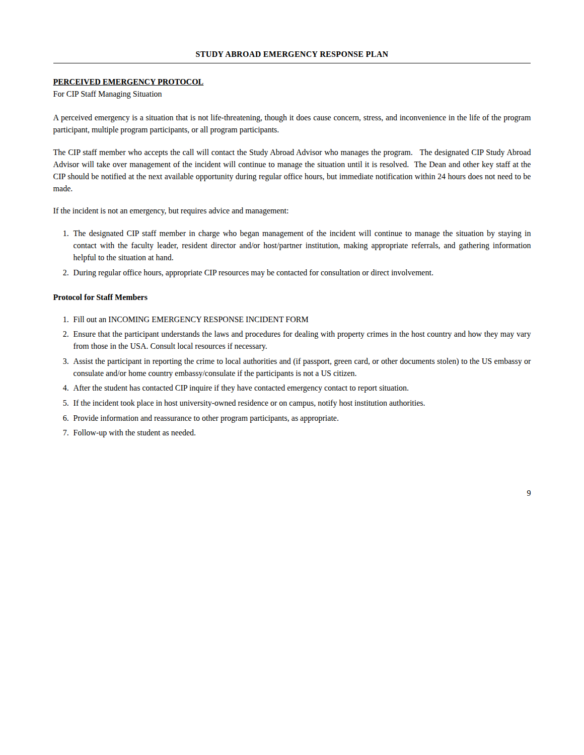STUDY ABROAD EMERGENCY RESPONSE PLAN
PERCEIVED EMERGENCY PROTOCOL
For CIP Staff Managing Situation
A perceived emergency is a situation that is not life-threatening, though it does cause concern, stress, and inconvenience in the life of the program participant, multiple program participants, or all program participants.
The CIP staff member who accepts the call will contact the Study Abroad Advisor who manages the program. The designated CIP Study Abroad Advisor will take over management of the incident will continue to manage the situation until it is resolved. The Dean and other key staff at the CIP should be notified at the next available opportunity during regular office hours, but immediate notification within 24 hours does not need to be made.
If the incident is not an emergency, but requires advice and management:
The designated CIP staff member in charge who began management of the incident will continue to manage the situation by staying in contact with the faculty leader, resident director and/or host/partner institution, making appropriate referrals, and gathering information helpful to the situation at hand.
During regular office hours, appropriate CIP resources may be contacted for consultation or direct involvement.
Protocol for Staff Members
Fill out an INCOMING EMERGENCY RESPONSE INCIDENT FORM
Ensure that the participant understands the laws and procedures for dealing with property crimes in the host country and how they may vary from those in the USA. Consult local resources if necessary.
Assist the participant in reporting the crime to local authorities and (if passport, green card, or other documents stolen) to the US embassy or consulate and/or home country embassy/consulate if the participants is not a US citizen.
After the student has contacted CIP inquire if they have contacted emergency contact to report situation.
If the incident took place in host university-owned residence or on campus, notify host institution authorities.
Provide information and reassurance to other program participants, as appropriate.
Follow-up with the student as needed.
9